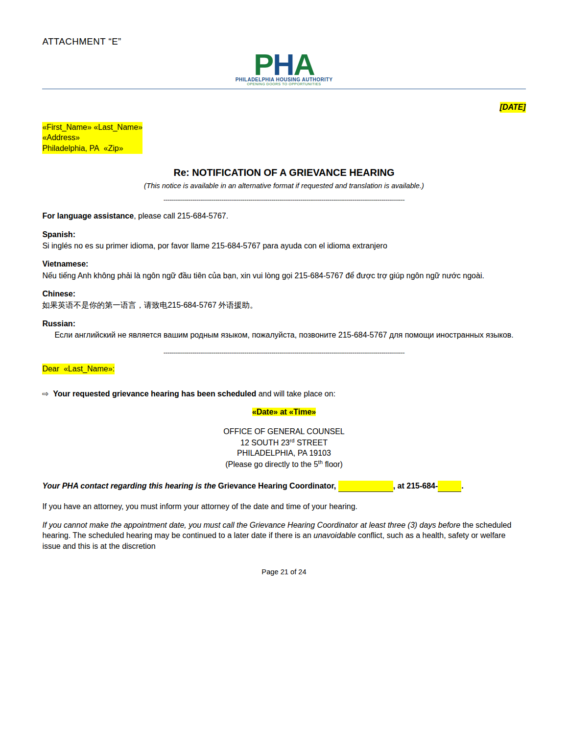ATTACHMENT “E”
PHA
PHILADELPHIA HOUSING AUTHORITY
OPENING DOORS TO OPPORTUNITIES
[DATE]
«First_Name» «Last_Name»
«Address»
Philadelphia, PA «Zip»
Re: NOTIFICATION OF A GRIEVANCE HEARING
(This notice is available in an alternative format if requested and translation is available.)
-----------------------------------------------------------------------------------------------------------------------------
For language assistance, please call 215-684-5767.
Spanish:
Si inglés no es su primer idioma, por favor llame 215-684-5767 para ayuda con el idioma extranjero
Vietnamese:
Nếu tiếng Anh không phải là ngôn ngữ đầu tiên của bạn, xin vui lòng gọi 215-684-5767 để được trợ giúp ngôn ngữ nước ngoài.
Chinese:
如果英语不是你的第一语言，请致电215-684-5767 外语援助。
Russian:
Если английский не является вашим родным языком, пожалуйста, позвоните 215-684-5767 для помощи иностранных языков.
-----------------------------------------------------------------------------------------------------------------------------
Dear «Last_Name»:
⇨ Your requested grievance hearing has been scheduled and will take place on:
«Date» at «Time»
OFFICE OF GENERAL COUNSEL
12 SOUTH 23rd STREET
PHILADELPHIA, PA 19103
(Please go directly to the 5th floor)
Your PHA contact regarding this hearing is the Grievance Hearing Coordinator, , at 215-684- .
If you have an attorney, you must inform your attorney of the date and time of your hearing.
If you cannot make the appointment date, you must call the Grievance Hearing Coordinator at least three (3) days before the scheduled hearing. The scheduled hearing may be continued to a later date if there is an unavoidable conflict, such as a health, safety or welfare issue and this is at the discretion
Page 21 of 24